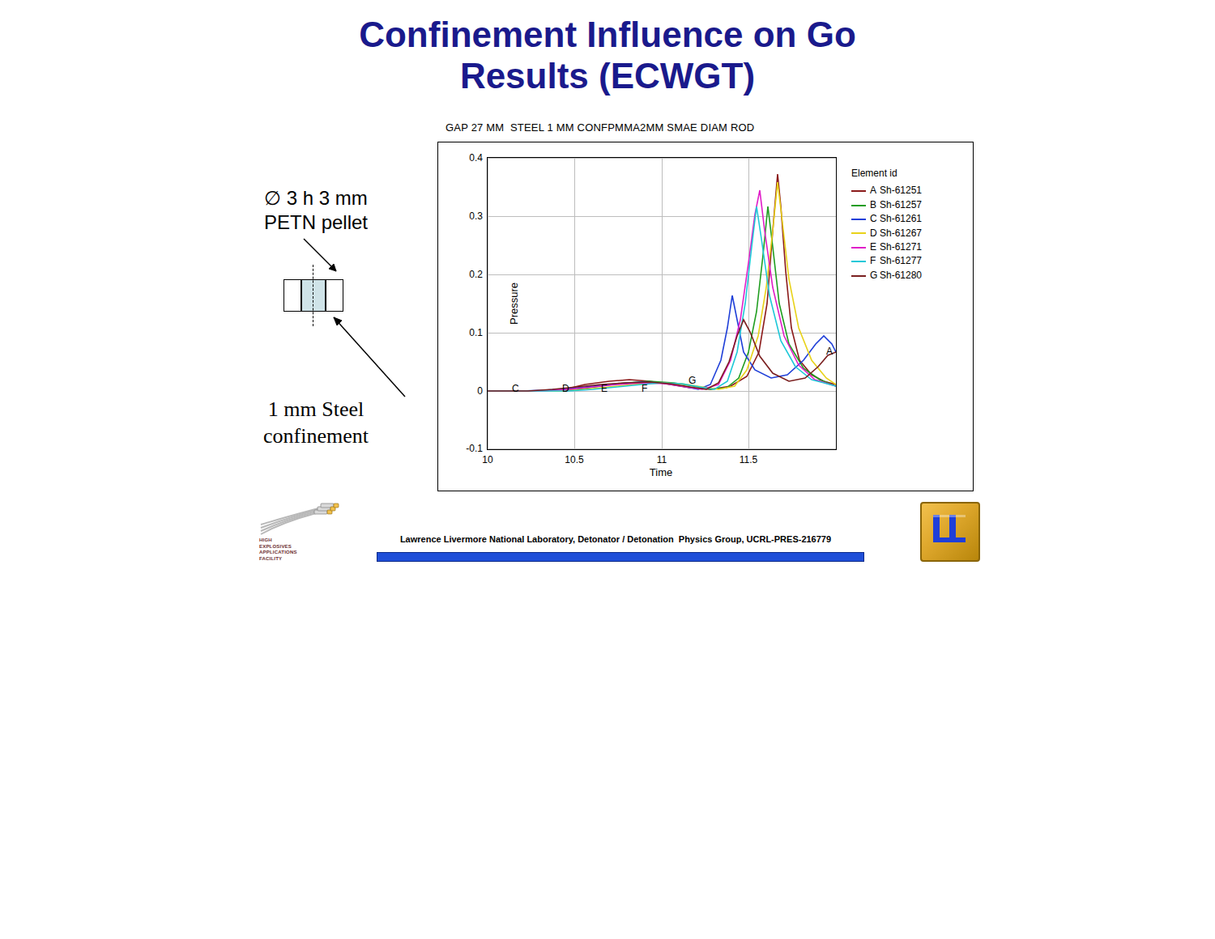Confinement Influence on Go
Results (ECWGT)
∅ 3 h 3 mm
PETN pellet
1 mm Steel
confinement
GAP 27 MM STEEL 1 MM CONFPMMA2MM SMAE DIAM ROD
0.4
0.3
0.2
0.1
0
-0.1
10
10.5
11
11.5
C
D
E
F
G
A
Pressure
Time
Element id
ASh-61251
BSh-61257
CSh-61261
DSh-61267
ESh-61271
FSh-61277
GSh-61280
Lawrence Livermore National Laboratory, Detonator / Detonation Physics Group, UCRL-PRES-216779
HIGH
EXPLOSIVES
APPLICATIONS
FACILITY